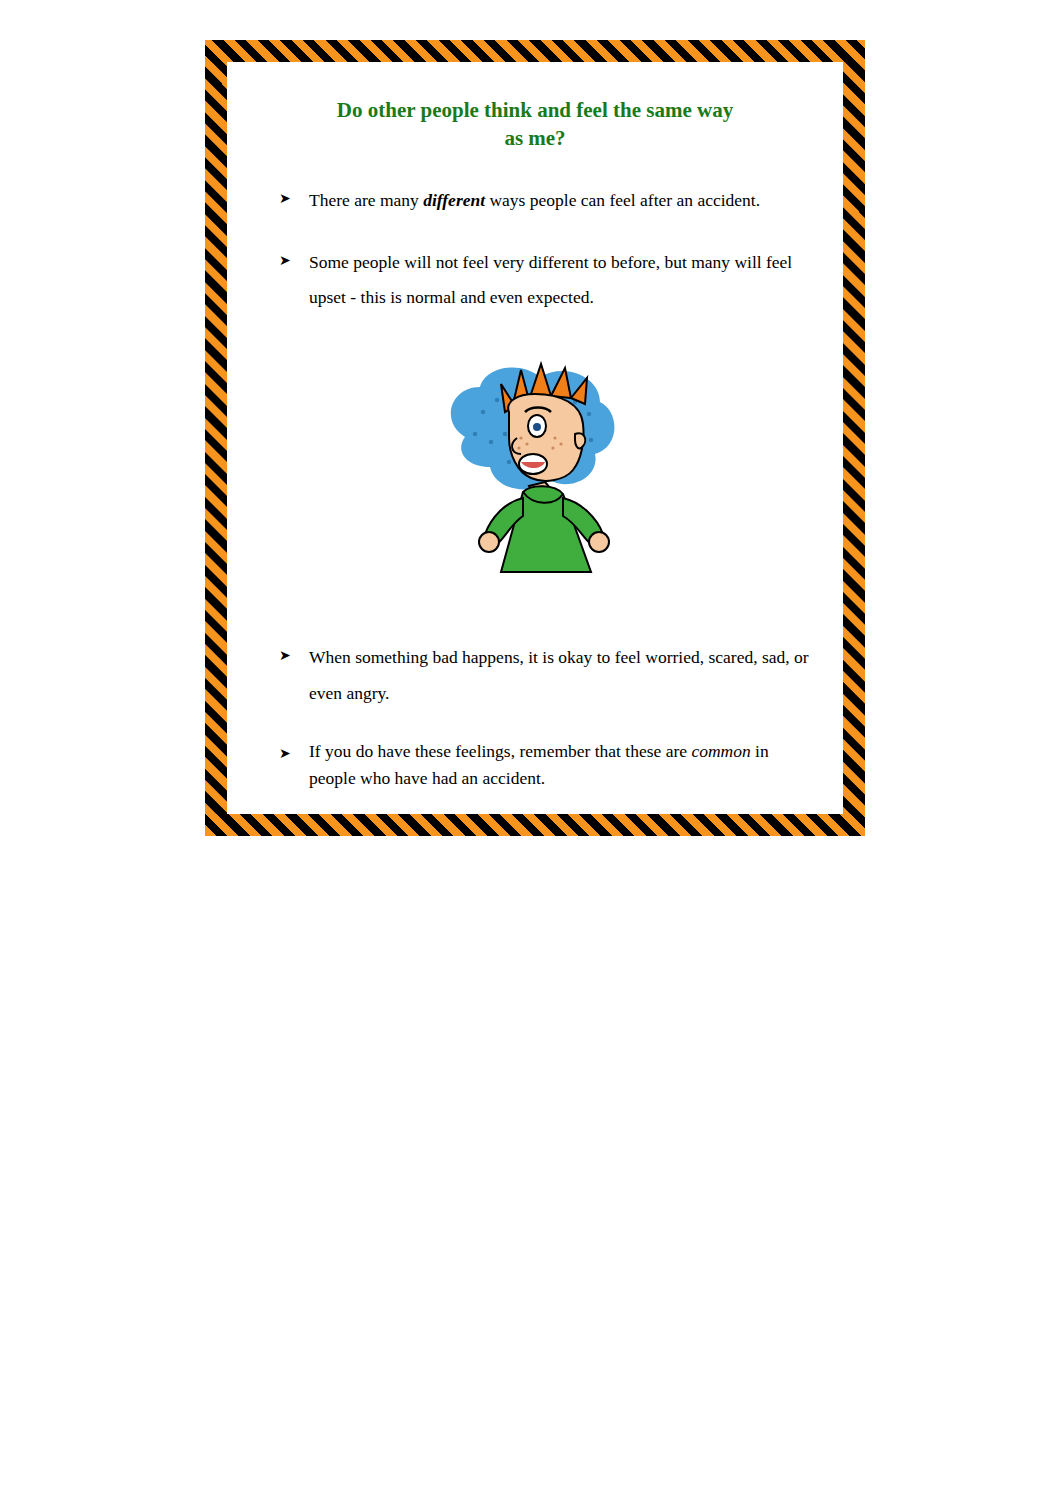Do other people think and feel the same way
as me?
There are many different ways people can feel after an accident.
Some people will not feel very different to before, but many will feel upset - this is normal and even expected.
When something bad happens, it is okay to feel worried, scared, sad, or even angry.
If you do have these feelings, remember that these are common in people who have had an accident.